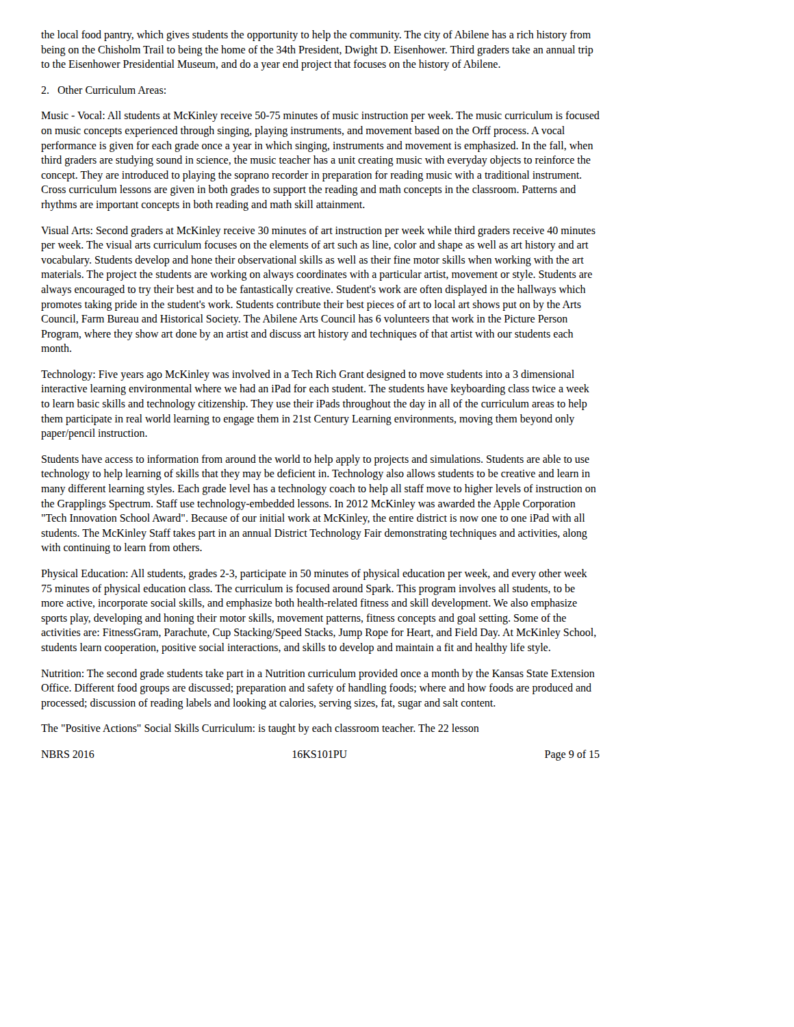the local food pantry, which gives students the opportunity to help the community. The city of Abilene has a rich history from being on the Chisholm Trail to being the home of the 34th President, Dwight D. Eisenhower. Third graders take an annual trip to the Eisenhower Presidential Museum, and do a year end project that focuses on the history of Abilene.
2. Other Curriculum Areas:
Music - Vocal: All students at McKinley receive 50-75 minutes of music instruction per week. The music curriculum is focused on music concepts experienced through singing, playing instruments, and movement based on the Orff process. A vocal performance is given for each grade once a year in which singing, instruments and movement is emphasized. In the fall, when third graders are studying sound in science, the music teacher has a unit creating music with everyday objects to reinforce the concept. They are introduced to playing the soprano recorder in preparation for reading music with a traditional instrument. Cross curriculum lessons are given in both grades to support the reading and math concepts in the classroom. Patterns and rhythms are important concepts in both reading and math skill attainment.
Visual Arts: Second graders at McKinley receive 30 minutes of art instruction per week while third graders receive 40 minutes per week. The visual arts curriculum focuses on the elements of art such as line, color and shape as well as art history and art vocabulary. Students develop and hone their observational skills as well as their fine motor skills when working with the art materials. The project the students are working on always coordinates with a particular artist, movement or style. Students are always encouraged to try their best and to be fantastically creative. Student's work are often displayed in the hallways which promotes taking pride in the student's work. Students contribute their best pieces of art to local art shows put on by the Arts Council, Farm Bureau and Historical Society. The Abilene Arts Council has 6 volunteers that work in the Picture Person Program, where they show art done by an artist and discuss art history and techniques of that artist with our students each month.
Technology: Five years ago McKinley was involved in a Tech Rich Grant designed to move students into a 3 dimensional interactive learning environmental where we had an iPad for each student. The students have keyboarding class twice a week to learn basic skills and technology citizenship. They use their iPads throughout the day in all of the curriculum areas to help them participate in real world learning to engage them in 21st Century Learning environments, moving them beyond only paper/pencil instruction.
Students have access to information from around the world to help apply to projects and simulations. Students are able to use technology to help learning of skills that they may be deficient in. Technology also allows students to be creative and learn in many different learning styles. Each grade level has a technology coach to help all staff move to higher levels of instruction on the Grapplings Spectrum. Staff use technology-embedded lessons. In 2012 McKinley was awarded the Apple Corporation "Tech Innovation School Award". Because of our initial work at McKinley, the entire district is now one to one iPad with all students. The McKinley Staff takes part in an annual District Technology Fair demonstrating techniques and activities, along with continuing to learn from others.
Physical Education: All students, grades 2-3, participate in 50 minutes of physical education per week, and every other week 75 minutes of physical education class. The curriculum is focused around Spark. This program involves all students, to be more active, incorporate social skills, and emphasize both health-related fitness and skill development. We also emphasize sports play, developing and honing their motor skills, movement patterns, fitness concepts and goal setting. Some of the activities are: FitnessGram, Parachute, Cup Stacking/Speed Stacks, Jump Rope for Heart, and Field Day. At McKinley School, students learn cooperation, positive social interactions, and skills to develop and maintain a fit and healthy life style.
Nutrition: The second grade students take part in a Nutrition curriculum provided once a month by the Kansas State Extension Office. Different food groups are discussed; preparation and safety of handling foods; where and how foods are produced and processed; discussion of reading labels and looking at calories, serving sizes, fat, sugar and salt content.
The "Positive Actions" Social Skills Curriculum: is taught by each classroom teacher. The 22 lesson
NBRS 2016 16KS101PU Page 9 of 15